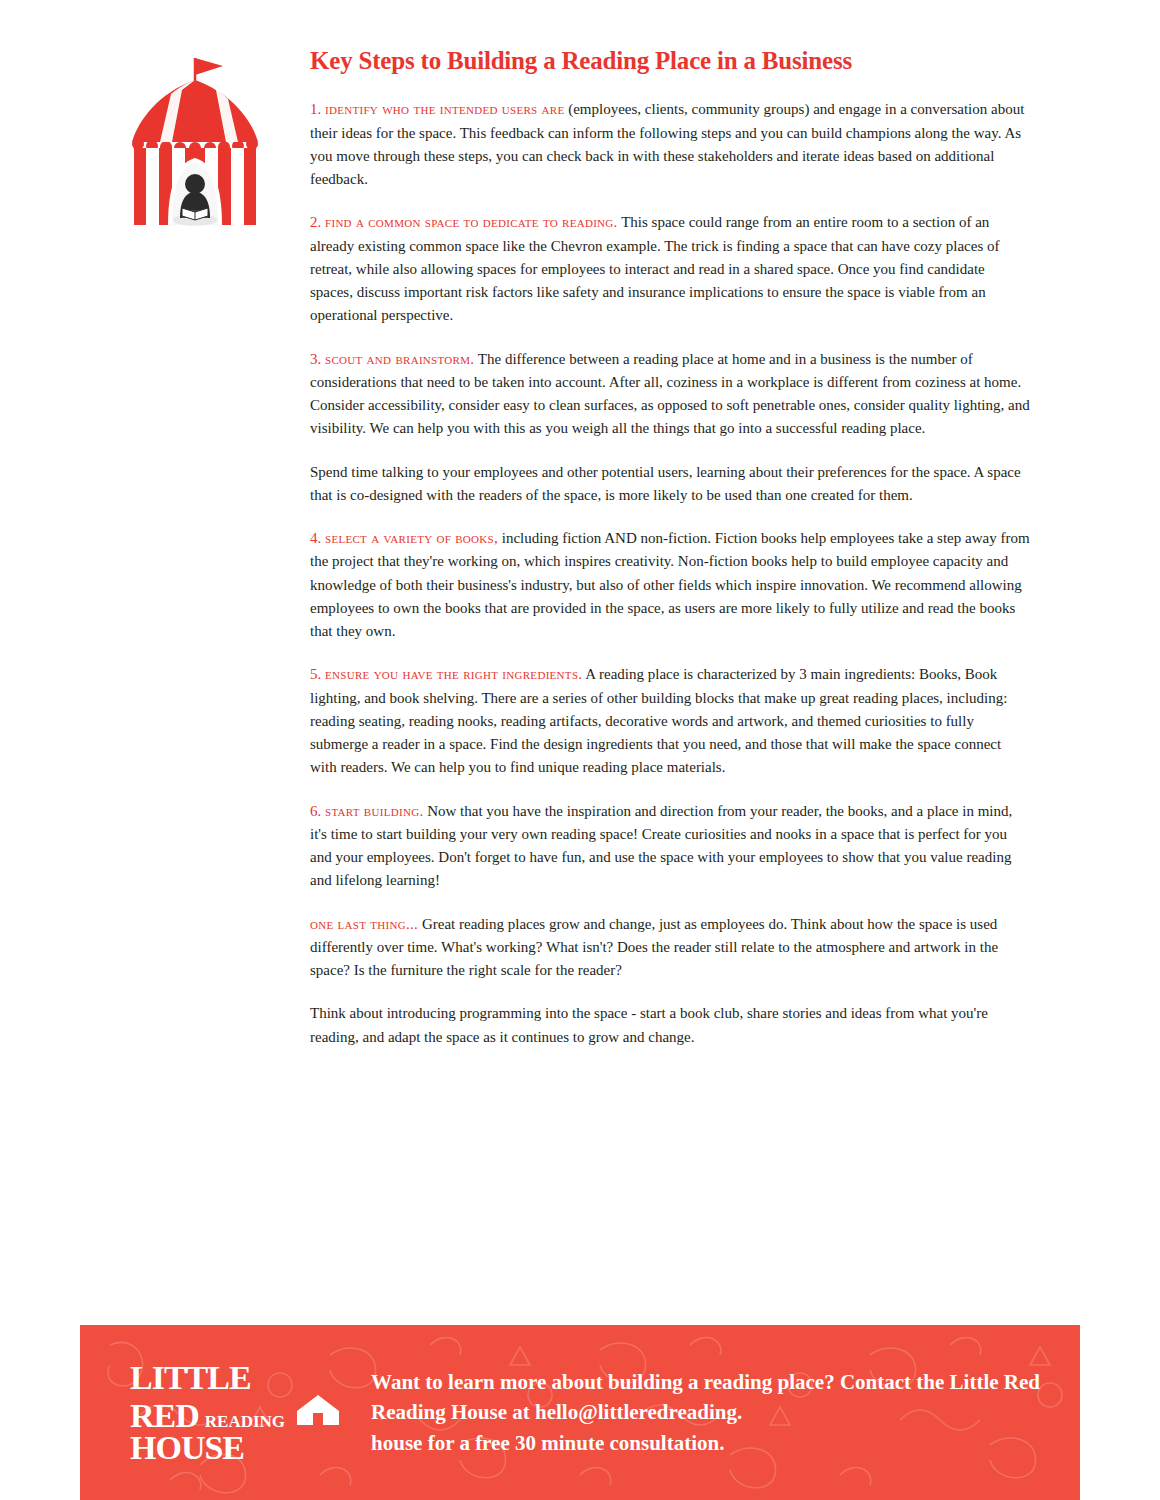Key Steps to Building a Reading Place in a Business
1. Identify who the intended users are (employees, clients, community groups) and engage in a conversation about their ideas for the space. This feedback can inform the following steps and you can build champions along the way. As you move through these steps, you can check back in with these stakeholders and iterate ideas based on additional feedback.
2. Find a common space to dedicate to reading. This space could range from an entire room to a section of an already existing common space like the Chevron example. The trick is finding a space that can have cozy places of retreat, while also allowing spaces for employees to interact and read in a shared space. Once you find candidate spaces, discuss important risk factors like safety and insurance implications to ensure the space is viable from an operational perspective.
3. Scout and brainstorm. The difference between a reading place at home and in a business is the number of considerations that need to be taken into account. After all, coziness in a workplace is different from coziness at home. Consider accessibility, consider easy to clean surfaces, as opposed to soft penetrable ones, consider quality lighting, and visibility. We can help you with this as you weigh all the things that go into a successful reading place.
Spend time talking to your employees and other potential users, learning about their preferences for the space. A space that is co-designed with the readers of the space, is more likely to be used than one created for them.
4. Select a variety of books, including fiction AND non-fiction. Fiction books help employees take a step away from the project that they're working on, which inspires creativity. Non-fiction books help to build employee capacity and knowledge of both their business's industry, but also of other fields which inspire innovation. We recommend allowing employees to own the books that are provided in the space, as users are more likely to fully utilize and read the books that they own.
5. Ensure you have the right ingredients. A reading place is characterized by 3 main ingredients: Books, Book lighting, and book shelving. There are a series of other building blocks that make up great reading places, including: reading seating, reading nooks, reading artifacts, decorative words and artwork, and themed curiosities to fully submerge a reader in a space. Find the design ingredients that you need, and those that will make the space connect with readers. We can help you to find unique reading place materials.
6. Start building. Now that you have the inspiration and direction from your reader, the books, and a place in mind, it's time to start building your very own reading space! Create curiosities and nooks in a space that is perfect for you and your employees. Don't forget to have fun, and use the space with your employees to show that you value reading and lifelong learning!
One last thing... Great reading places grow and change, just as employees do. Think about how the space is used differently over time. What's working? What isn't? Does the reader still relate to the atmosphere and artwork in the space? Is the furniture the right scale for the reader?
Think about introducing programming into the space - start a book club, share stories and ideas from what you're reading, and adapt the space as it continues to grow and change.
LITTLE RED READING HOUSE
Want to learn more about building a reading place? Contact the Little Red Reading House at hello@littleredreading.
house for a free 30 minute consultation.